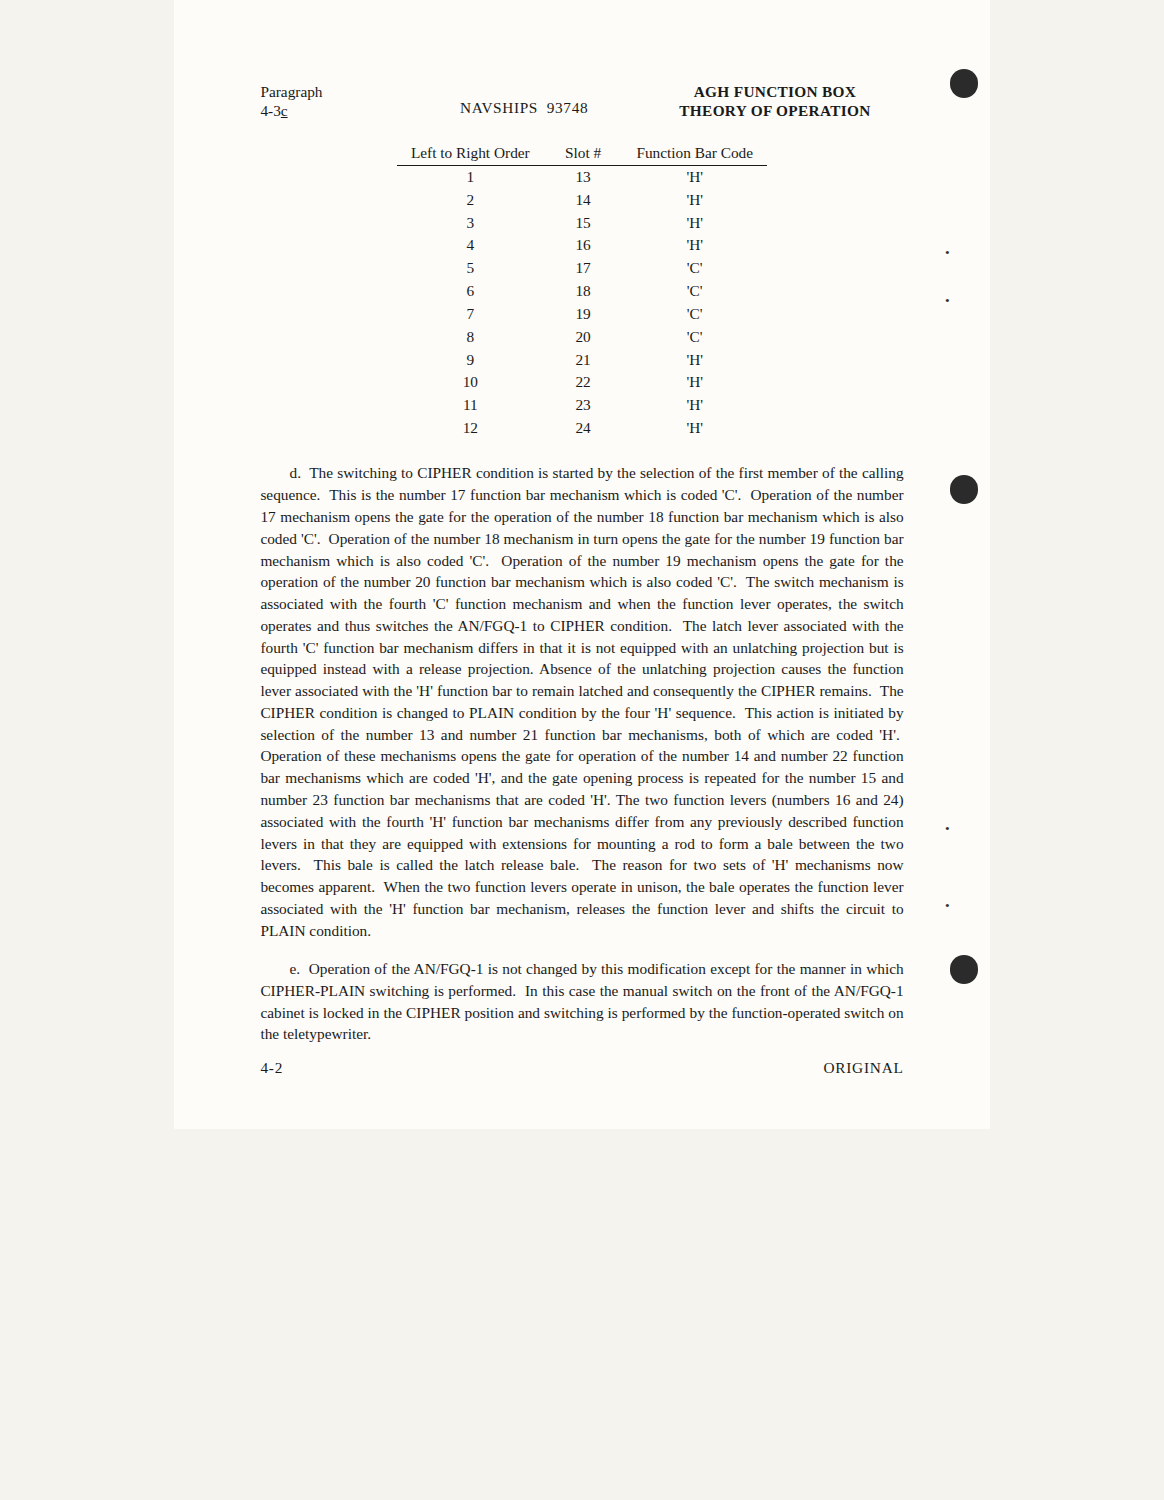•
•
•
•
Paragraph
4-3c
NAVSHIPS 93748
AGH FUNCTION BOX
THEORY OF OPERATION
| Left to Right Order | Slot # | Function Bar Code |
| --- | --- | --- |
| 1 | 13 | 'H' |
| 2 | 14 | 'H' |
| 3 | 15 | 'H' |
| 4 | 16 | 'H' |
| 5 | 17 | 'C' |
| 6 | 18 | 'C' |
| 7 | 19 | 'C' |
| 8 | 20 | 'C' |
| 9 | 21 | 'H' |
| 10 | 22 | 'H' |
| 11 | 23 | 'H' |
| 12 | 24 | 'H' |
d. The switching to CIPHER condition is started by the selection of the first member of the calling sequence. This is the number 17 function bar mechanism which is coded 'C'. Operation of the number 17 mechanism opens the gate for the operation of the number 18 function bar mechanism which is also coded 'C'. Operation of the number 18 mechanism in turn opens the gate for the number 19 function bar mechanism which is also coded 'C'. Operation of the number 19 mechanism opens the gate for the operation of the number 20 function bar mechanism which is also coded 'C'. The switch mechanism is associated with the fourth 'C' function mechanism and when the function lever operates, the switch operates and thus switches the AN/FGQ-1 to CIPHER condition. The latch lever associated with the fourth 'C' function bar mechanism differs in that it is not equipped with an unlatching projection but is equipped instead with a release projection. Absence of the unlatching projection causes the function lever associated with the 'H' function bar to remain latched and consequently the CIPHER remains. The CIPHER condition is changed to PLAIN condition by the four 'H' sequence. This action is initiated by selection of the number 13 and number 21 function bar mechanisms, both of which are coded 'H'. Operation of these mechanisms opens the gate for operation of the number 14 and number 22 function bar mechanisms which are coded 'H', and the gate opening process is repeated for the number 15 and number 23 function bar mechanisms that are coded 'H'. The two function levers (numbers 16 and 24) associated with the fourth 'H' function bar mechanisms differ from any previously described function levers in that they are equipped with extensions for mounting a rod to form a bale between the two levers. This bale is called the latch release bale. The reason for two sets of 'H' mechanisms now becomes apparent. When the two function levers operate in unison, the bale operates the function lever associated with the 'H' function bar mechanism, releases the function lever and shifts the circuit to PLAIN condition.
e. Operation of the AN/FGQ-1 is not changed by this modification except for the manner in which CIPHER-PLAIN switching is performed. In this case the manual switch on the front of the AN/FGQ-1 cabinet is locked in the CIPHER position and switching is performed by the function-operated switch on the teletypewriter.
4-2
ORIGINAL